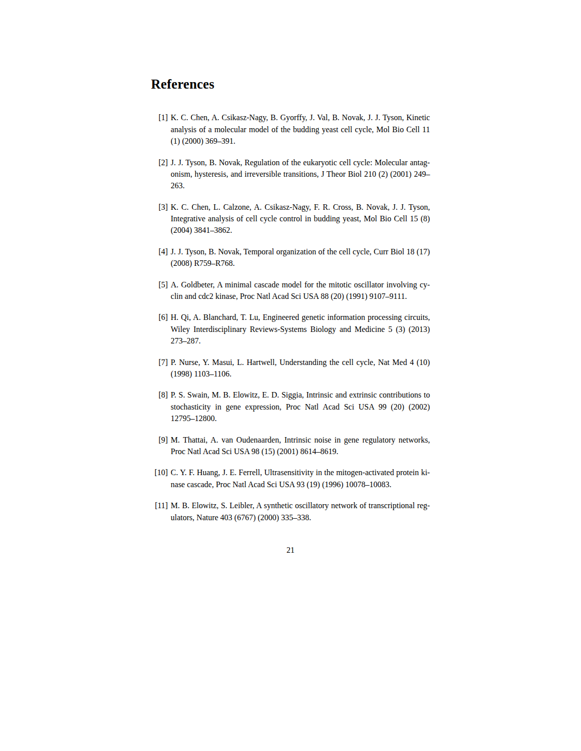References
[1] K. C. Chen, A. Csikasz-Nagy, B. Gyorffy, J. Val, B. Novak, J. J. Tyson, Kinetic analysis of a molecular model of the budding yeast cell cycle, Mol Bio Cell 11 (1) (2000) 369–391.
[2] J. J. Tyson, B. Novak, Regulation of the eukaryotic cell cycle: Molecular antagonism, hysteresis, and irreversible transitions, J Theor Biol 210 (2) (2001) 249–263.
[3] K. C. Chen, L. Calzone, A. Csikasz-Nagy, F. R. Cross, B. Novak, J. J. Tyson, Integrative analysis of cell cycle control in budding yeast, Mol Bio Cell 15 (8) (2004) 3841–3862.
[4] J. J. Tyson, B. Novak, Temporal organization of the cell cycle, Curr Biol 18 (17) (2008) R759–R768.
[5] A. Goldbeter, A minimal cascade model for the mitotic oscillator involving cyclin and cdc2 kinase, Proc Natl Acad Sci USA 88 (20) (1991) 9107–9111.
[6] H. Qi, A. Blanchard, T. Lu, Engineered genetic information processing circuits, Wiley Interdisciplinary Reviews-Systems Biology and Medicine 5 (3) (2013) 273–287.
[7] P. Nurse, Y. Masui, L. Hartwell, Understanding the cell cycle, Nat Med 4 (10) (1998) 1103–1106.
[8] P. S. Swain, M. B. Elowitz, E. D. Siggia, Intrinsic and extrinsic contributions to stochasticity in gene expression, Proc Natl Acad Sci USA 99 (20) (2002) 12795–12800.
[9] M. Thattai, A. van Oudenaarden, Intrinsic noise in gene regulatory networks, Proc Natl Acad Sci USA 98 (15) (2001) 8614–8619.
[10] C. Y. F. Huang, J. E. Ferrell, Ultrasensitivity in the mitogen-activated protein kinase cascade, Proc Natl Acad Sci USA 93 (19) (1996) 10078–10083.
[11] M. B. Elowitz, S. Leibler, A synthetic oscillatory network of transcriptional regulators, Nature 403 (6767) (2000) 335–338.
21